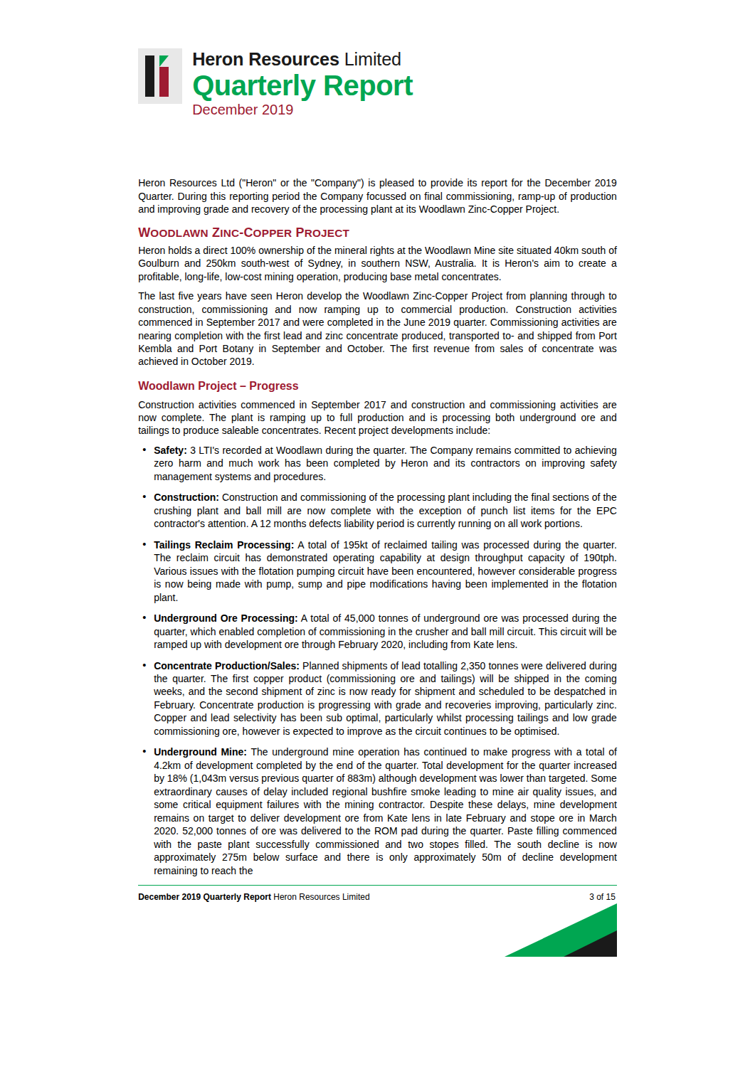Heron Resources Limited
Quarterly Report
December 2019
Heron Resources Ltd ("Heron" or the "Company") is pleased to provide its report for the December 2019 Quarter. During this reporting period the Company focussed on final commissioning, ramp-up of production and improving grade and recovery of the processing plant at its Woodlawn Zinc-Copper Project.
WOODLAWN ZINC-COPPER PROJECT
Heron holds a direct 100% ownership of the mineral rights at the Woodlawn Mine site situated 40km south of Goulburn and 250km south-west of Sydney, in southern NSW, Australia. It is Heron's aim to create a profitable, long-life, low-cost mining operation, producing base metal concentrates.
The last five years have seen Heron develop the Woodlawn Zinc-Copper Project from planning through to construction, commissioning and now ramping up to commercial production. Construction activities commenced in September 2017 and were completed in the June 2019 quarter. Commissioning activities are nearing completion with the first lead and zinc concentrate produced, transported to- and shipped from Port Kembla and Port Botany in September and October. The first revenue from sales of concentrate was achieved in October 2019.
Woodlawn Project – Progress
Construction activities commenced in September 2017 and construction and commissioning activities are now complete. The plant is ramping up to full production and is processing both underground ore and tailings to produce saleable concentrates. Recent project developments include:
Safety: 3 LTI's recorded at Woodlawn during the quarter. The Company remains committed to achieving zero harm and much work has been completed by Heron and its contractors on improving safety management systems and procedures.
Construction: Construction and commissioning of the processing plant including the final sections of the crushing plant and ball mill are now complete with the exception of punch list items for the EPC contractor's attention. A 12 months defects liability period is currently running on all work portions.
Tailings Reclaim Processing: A total of 195kt of reclaimed tailing was processed during the quarter. The reclaim circuit has demonstrated operating capability at design throughput capacity of 190tph. Various issues with the flotation pumping circuit have been encountered, however considerable progress is now being made with pump, sump and pipe modifications having been implemented in the flotation plant.
Underground Ore Processing: A total of 45,000 tonnes of underground ore was processed during the quarter, which enabled completion of commissioning in the crusher and ball mill circuit. This circuit will be ramped up with development ore through February 2020, including from Kate lens.
Concentrate Production/Sales: Planned shipments of lead totalling 2,350 tonnes were delivered during the quarter. The first copper product (commissioning ore and tailings) will be shipped in the coming weeks, and the second shipment of zinc is now ready for shipment and scheduled to be despatched in February. Concentrate production is progressing with grade and recoveries improving, particularly zinc. Copper and lead selectivity has been sub optimal, particularly whilst processing tailings and low grade commissioning ore, however is expected to improve as the circuit continues to be optimised.
Underground Mine: The underground mine operation has continued to make progress with a total of 4.2km of development completed by the end of the quarter. Total development for the quarter increased by 18% (1,043m versus previous quarter of 883m) although development was lower than targeted. Some extraordinary causes of delay included regional bushfire smoke leading to mine air quality issues, and some critical equipment failures with the mining contractor. Despite these delays, mine development remains on target to deliver development ore from Kate lens in late February and stope ore in March 2020. 52,000 tonnes of ore was delivered to the ROM pad during the quarter. Paste filling commenced with the paste plant successfully commissioned and two stopes filled. The south decline is now approximately 275m below surface and there is only approximately 50m of decline development remaining to reach the
December 2019 Quarterly Report Heron Resources Limited
3 of 15